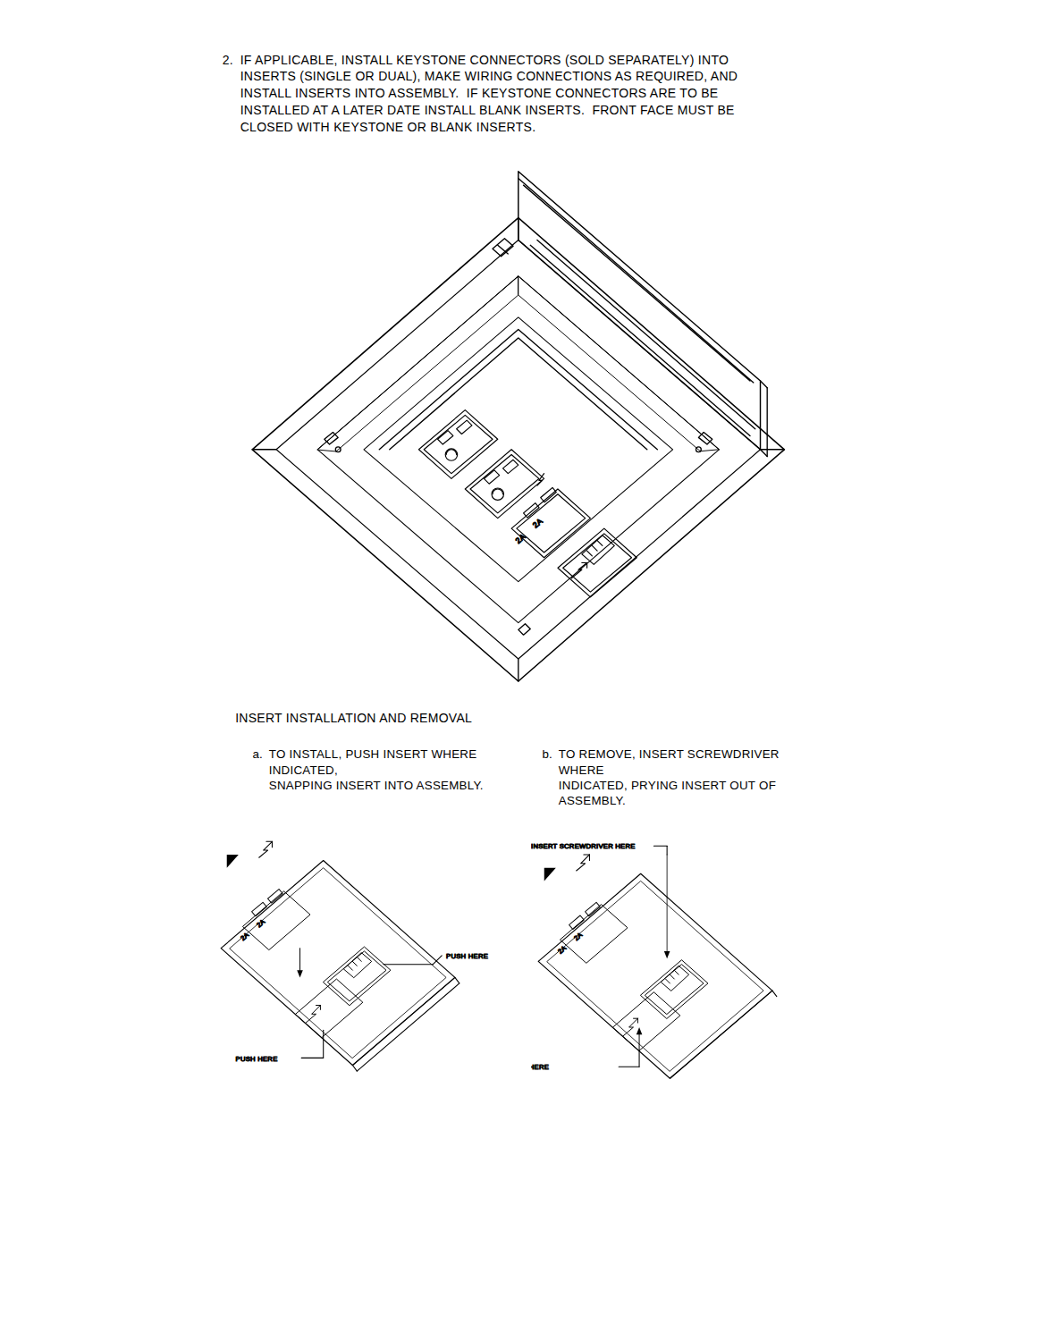2.
IF APPLICABLE, INSTALL KEYSTONE CONNECTORS (SOLD SEPARATELY) INTO INSERTS (SINGLE OR DUAL), MAKE WIRING CONNECTIONS AS REQUIRED, AND INSTALL INSERTS INTO ASSEMBLY. IF KEYSTONE CONNECTORS ARE TO BE INSTALLED AT A LATER DATE INSTALL BLANK INSERTS. FRONT FACE MUST BE CLOSED WITH KEYSTONE OR BLANK INSERTS.
2A 2A
INSERT INSTALLATION AND REMOVAL
a.
TO INSTALL, PUSH INSERT WHERE INDICATED,
SNAPPING INSERT INTO ASSEMBLY.
b.
TO REMOVE, INSERT SCREWDRIVER WHERE
INDICATED, PRYING INSERT OUT OF ASSEMBLY.
2A 2A PUSH HERE PUSH HERE
INSERT SCREWDRIVER HERE 2A 2A INSERT SCREWDRIVER HERE